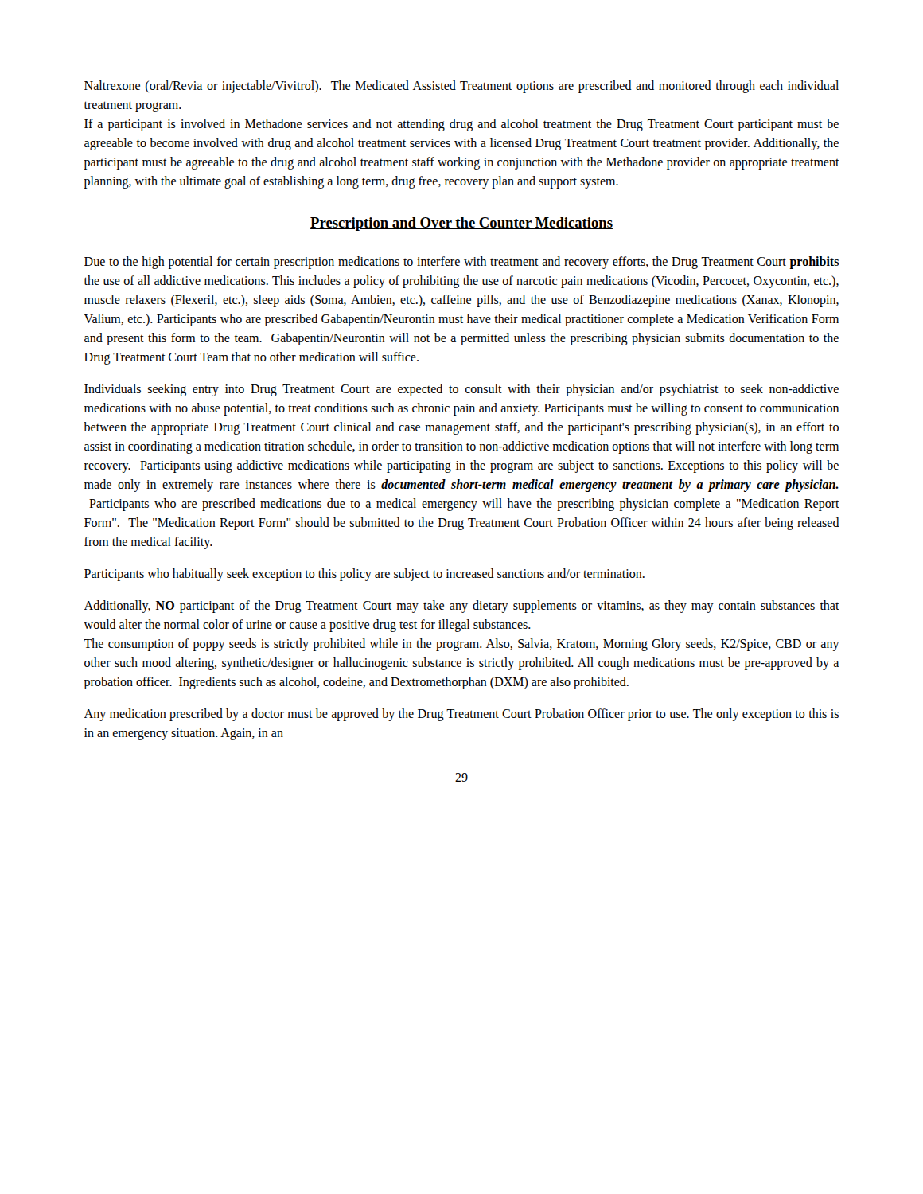Naltrexone (oral/Revia or injectable/Vivitrol). The Medicated Assisted Treatment options are prescribed and monitored through each individual treatment program.
If a participant is involved in Methadone services and not attending drug and alcohol treatment the Drug Treatment Court participant must be agreeable to become involved with drug and alcohol treatment services with a licensed Drug Treatment Court treatment provider. Additionally, the participant must be agreeable to the drug and alcohol treatment staff working in conjunction with the Methadone provider on appropriate treatment planning, with the ultimate goal of establishing a long term, drug free, recovery plan and support system.
Prescription and Over the Counter Medications
Due to the high potential for certain prescription medications to interfere with treatment and recovery efforts, the Drug Treatment Court prohibits the use of all addictive medications. This includes a policy of prohibiting the use of narcotic pain medications (Vicodin, Percocet, Oxycontin, etc.), muscle relaxers (Flexeril, etc.), sleep aids (Soma, Ambien, etc.), caffeine pills, and the use of Benzodiazepine medications (Xanax, Klonopin, Valium, etc.). Participants who are prescribed Gabapentin/Neurontin must have their medical practitioner complete a Medication Verification Form and present this form to the team. Gabapentin/Neurontin will not be a permitted unless the prescribing physician submits documentation to the Drug Treatment Court Team that no other medication will suffice.
Individuals seeking entry into Drug Treatment Court are expected to consult with their physician and/or psychiatrist to seek non-addictive medications with no abuse potential, to treat conditions such as chronic pain and anxiety. Participants must be willing to consent to communication between the appropriate Drug Treatment Court clinical and case management staff, and the participant's prescribing physician(s), in an effort to assist in coordinating a medication titration schedule, in order to transition to non-addictive medication options that will not interfere with long term recovery. Participants using addictive medications while participating in the program are subject to sanctions. Exceptions to this policy will be made only in extremely rare instances where there is documented short-term medical emergency treatment by a primary care physician. Participants who are prescribed medications due to a medical emergency will have the prescribing physician complete a "Medication Report Form". The "Medication Report Form" should be submitted to the Drug Treatment Court Probation Officer within 24 hours after being released from the medical facility.
Participants who habitually seek exception to this policy are subject to increased sanctions and/or termination.
Additionally, NO participant of the Drug Treatment Court may take any dietary supplements or vitamins, as they may contain substances that would alter the normal color of urine or cause a positive drug test for illegal substances.
The consumption of poppy seeds is strictly prohibited while in the program. Also, Salvia, Kratom, Morning Glory seeds, K2/Spice, CBD or any other such mood altering, synthetic/designer or hallucinogenic substance is strictly prohibited. All cough medications must be pre-approved by a probation officer. Ingredients such as alcohol, codeine, and Dextromethorphan (DXM) are also prohibited.
Any medication prescribed by a doctor must be approved by the Drug Treatment Court Probation Officer prior to use. The only exception to this is in an emergency situation. Again, in an
29